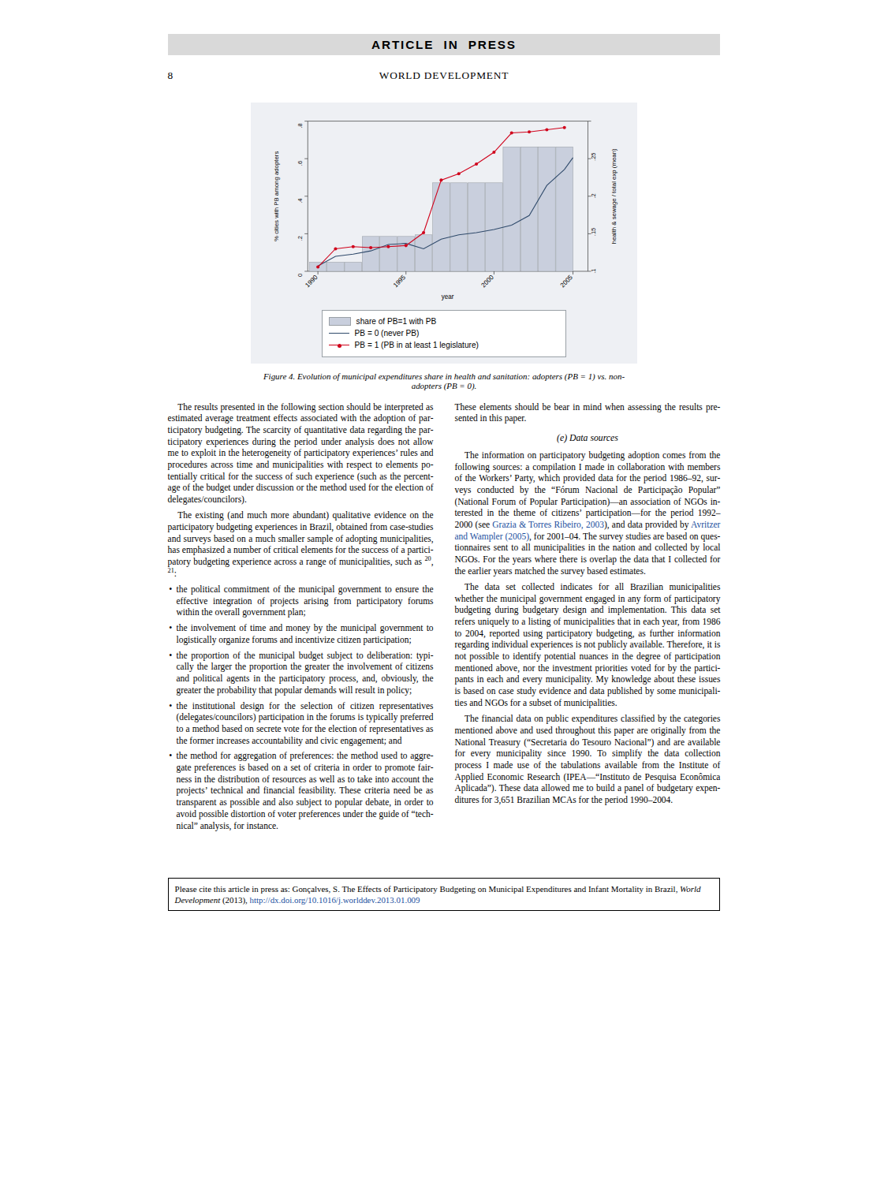ARTICLE IN PRESS
8
WORLD DEVELOPMENT
0 .2 .4 .6 .8 % cities with PB among adopters .1 .15 .2 .25 health & sewage / total exp (mean) 1990 1995 2000 2005 year
share of PB=1 with PB
PB = 0 (never PB)
PB = 1 (PB in at least 1 legislature)
Figure 4. Evolution of municipal expenditures share in health and sanitation: adopters (PB = 1) vs. non-adopters (PB = 0).
The results presented in the following section should be interpreted as estimated average treatment effects associated with the adoption of participatory budgeting. The scarcity of quantitative data regarding the participatory experiences during the period under analysis does not allow me to exploit in the heterogeneity of participatory experiences’ rules and procedures across time and municipalities with respect to elements potentially critical for the success of such experience (such as the percentage of the budget under discussion or the method used for the election of delegates/councilors).
The existing (and much more abundant) qualitative evidence on the participatory budgeting experiences in Brazil, obtained from case-studies and surveys based on a much smaller sample of adopting municipalities, has emphasized a number of critical elements for the success of a participatory budgeting experience across a range of municipalities, such as 20, 21:
the political commitment of the municipal government to ensure the effective integration of projects arising from participatory forums within the overall government plan;
the involvement of time and money by the municipal government to logistically organize forums and incentivize citizen participation;
the proportion of the municipal budget subject to deliberation: typically the larger the proportion the greater the involvement of citizens and political agents in the participatory process, and, obviously, the greater the probability that popular demands will result in policy;
the institutional design for the selection of citizen representatives (delegates/councilors) participation in the forums is typically preferred to a method based on secrete vote for the election of representatives as the former increases accountability and civic engagement; and
the method for aggregation of preferences: the method used to aggregate preferences is based on a set of criteria in order to promote fairness in the distribution of resources as well as to take into account the projects’ technical and financial feasibility. These criteria need be as transparent as possible and also subject to popular debate, in order to avoid possible distortion of voter preferences under the guide of “technical” analysis, for instance.
These elements should be bear in mind when assessing the results presented in this paper.
(e) Data sources
The information on participatory budgeting adoption comes from the following sources: a compilation I made in collaboration with members of the Workers’ Party, which provided data for the period 1986–92, surveys conducted by the “Fórum Nacional de Participação Popular” (National Forum of Popular Participation)—an association of NGOs interested in the theme of citizens’ participation—for the period 1992–2000 (see Grazia & Torres Ribeiro, 2003), and data provided by Avritzer and Wampler (2005), for 2001–04. The survey studies are based on questionnaires sent to all municipalities in the nation and collected by local NGOs. For the years where there is overlap the data that I collected for the earlier years matched the survey based estimates.
The data set collected indicates for all Brazilian municipalities whether the municipal government engaged in any form of participatory budgeting during budgetary design and implementation. This data set refers uniquely to a listing of municipalities that in each year, from 1986 to 2004, reported using participatory budgeting, as further information regarding individual experiences is not publicly available. Therefore, it is not possible to identify potential nuances in the degree of participation mentioned above, nor the investment priorities voted for by the participants in each and every municipality. My knowledge about these issues is based on case study evidence and data published by some municipalities and NGOs for a subset of municipalities.
The financial data on public expenditures classified by the categories mentioned above and used throughout this paper are originally from the National Treasury (“Secretaria do Tesouro Nacional”) and are available for every municipality since 1990. To simplify the data collection process I made use of the tabulations available from the Institute of Applied Economic Research (IPEA—“Instituto de Pesquisa Econômica Aplicada”). These data allowed me to build a panel of budgetary expenditures for 3,651 Brazilian MCAs for the period 1990–2004.
Please cite this article in press as: Gonçalves, S. The Effects of Participatory Budgeting on Municipal Expenditures and Infant Mortality in Brazil, World Development (2013), http://dx.doi.org/10.1016/j.worlddev.2013.01.009